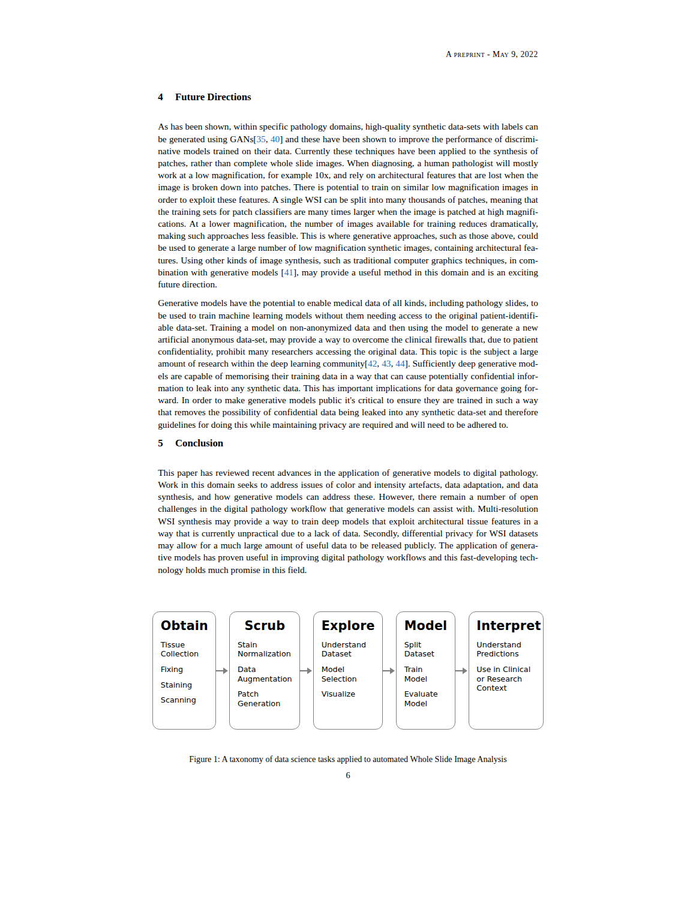A preprint - May 9, 2022
4 Future Directions
As has been shown, within specific pathology domains, high-quality synthetic data-sets with labels can be generated using GANs[35, 40] and these have been shown to improve the performance of discriminative models trained on their data. Currently these techniques have been applied to the synthesis of patches, rather than complete whole slide images. When diagnosing, a human pathologist will mostly work at a low magnification, for example 10x, and rely on architectural features that are lost when the image is broken down into patches. There is potential to train on similar low magnification images in order to exploit these features. A single WSI can be split into many thousands of patches, meaning that the training sets for patch classifiers are many times larger when the image is patched at high magnifications. At a lower magnification, the number of images available for training reduces dramatically, making such approaches less feasible. This is where generative approaches, such as those above, could be used to generate a large number of low magnification synthetic images, containing architectural features. Using other kinds of image synthesis, such as traditional computer graphics techniques, in combination with generative models [41], may provide a useful method in this domain and is an exciting future direction.
Generative models have the potential to enable medical data of all kinds, including pathology slides, to be used to train machine learning models without them needing access to the original patient-identifiable data-set. Training a model on non-anonymized data and then using the model to generate a new artificial anonymous data-set, may provide a way to overcome the clinical firewalls that, due to patient confidentiality, prohibit many researchers accessing the original data. This topic is the subject a large amount of research within the deep learning community[42, 43, 44]. Sufficiently deep generative models are capable of memorising their training data in a way that can cause potentially confidential information to leak into any synthetic data. This has important implications for data governance going forward. In order to make generative models public it's critical to ensure they are trained in such a way that removes the possibility of confidential data being leaked into any synthetic data-set and therefore guidelines for doing this while maintaining privacy are required and will need to be adhered to.
5 Conclusion
This paper has reviewed recent advances in the application of generative models to digital pathology. Work in this domain seeks to address issues of color and intensity artefacts, data adaptation, and data synthesis, and how generative models can address these. However, there remain a number of open challenges in the digital pathology workflow that generative models can assist with. Multi-resolution WSI synthesis may provide a way to train deep models that exploit architectural tissue features in a way that is currently unpractical due to a lack of data. Secondly, differential privacy for WSI datasets may allow for a much large amount of useful data to be released publicly. The application of generative models has proven useful in improving digital pathology workflows and this fast-developing technology holds much promise in this field.
Obtain
Tissue Collection
Fixing
Staining
Scanning
Scrub
Stain Normalization
Data Augmentation
Patch Generation
Explore
Understand Dataset
Model Selection
Visualize
Model
Split Dataset
Train Model
Evaluate Model
Interpret
Understand Predictions
Use in Clinical or Research Context
Figure 1: A taxonomy of data science tasks applied to automated Whole Slide Image Analysis
6